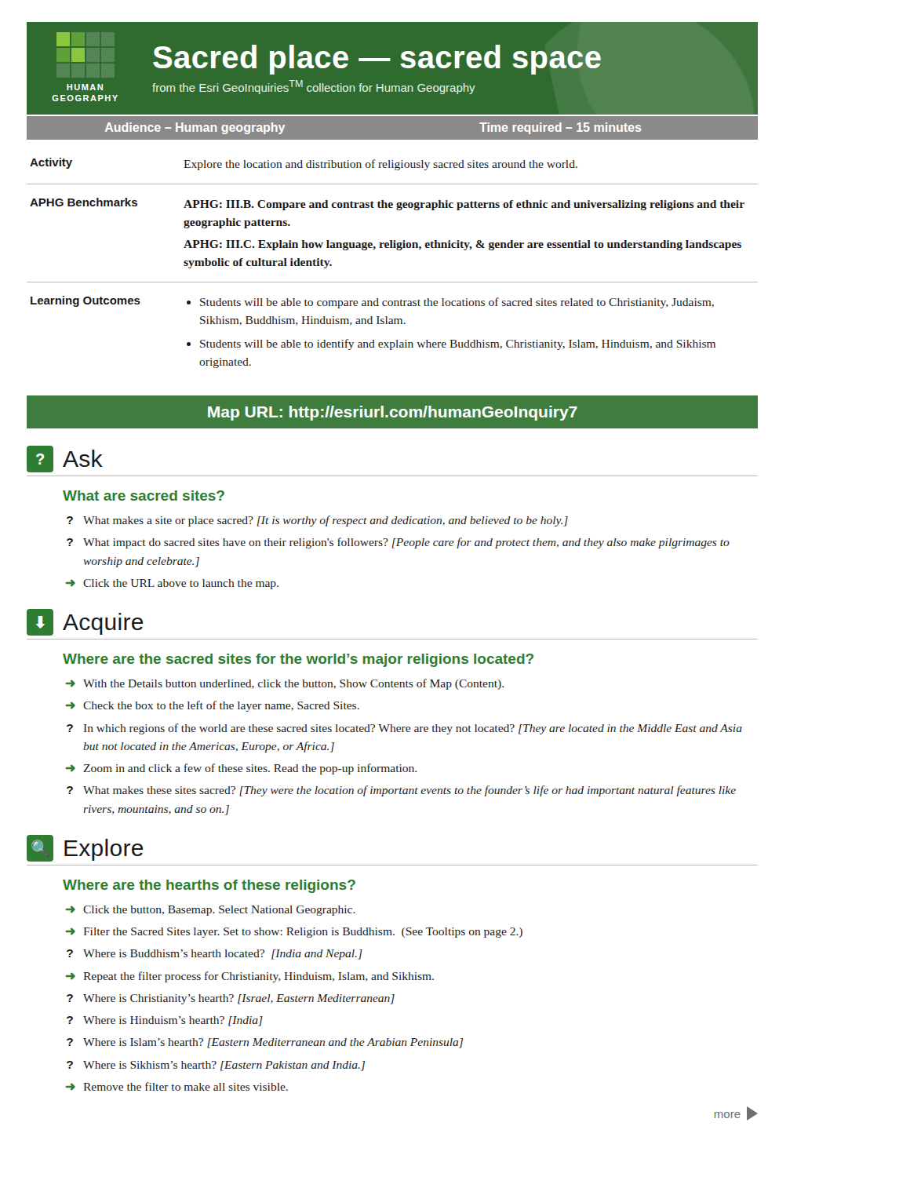HUMAN
GEOGRAPHY
Sacred place — sacred space
from the Esri GeoInquiriesTM collection for Human Geography
Audience – Human geography
Time required – 15 minutes
| Activity | Explore the location and distribution of religiously sacred sites around the world. |
| APHG Benchmarks | APHG: III.B. Compare and contrast the geographic patterns of ethnic and universalizing religions and their geographic patterns. APHG: III.C. Explain how language, religion, ethnicity, & gender are essential to understanding landscapes symbolic of cultural identity. |
| Learning Outcomes | Students will be able to compare and contrast the locations of sacred sites related to Christianity, Judaism, Sikhism, Buddhism, Hinduism, and Islam. Students will be able to identify and explain where Buddhism, Christianity, Islam, Hinduism, and Sikhism originated. |
Map URL: http://esriurl.com/humanGeoInquiry7
?
Ask
What are sacred sites?
?What makes a site or place sacred? [It is worthy of respect and dedication, and believed to be holy.]
?What impact do sacred sites have on their religion's followers? [People care for and protect them, and they also make pilgrimages to worship and celebrate.]
➜Click the URL above to launch the map.
⬇
Acquire
Where are the sacred sites for the world’s major religions located?
➜With the Details button underlined, click the button, Show Contents of Map (Content).
➜Check the box to the left of the layer name, Sacred Sites.
?In which regions of the world are these sacred sites located? Where are they not located? [They are located in the Middle East and Asia but not located in the Americas, Europe, or Africa.]
➜Zoom in and click a few of these sites. Read the pop-up information.
?What makes these sites sacred? [They were the location of important events to the founder’s life or had important natural features like rivers, mountains, and so on.]
🔍
Explore
Where are the hearths of these religions?
➜Click the button, Basemap. Select National Geographic.
➜Filter the Sacred Sites layer. Set to show: Religion is Buddhism. (See Tooltips on page 2.)
?Where is Buddhism’s hearth located? [India and Nepal.]
➜Repeat the filter process for Christianity, Hinduism, Islam, and Sikhism.
?Where is Christianity’s hearth? [Israel, Eastern Mediterranean]
?Where is Hinduism’s hearth? [India]
?Where is Islam’s hearth? [Eastern Mediterranean and the Arabian Peninsula]
?Where is Sikhism’s hearth? [Eastern Pakistan and India.]
➜Remove the filter to make all sites visible.
more